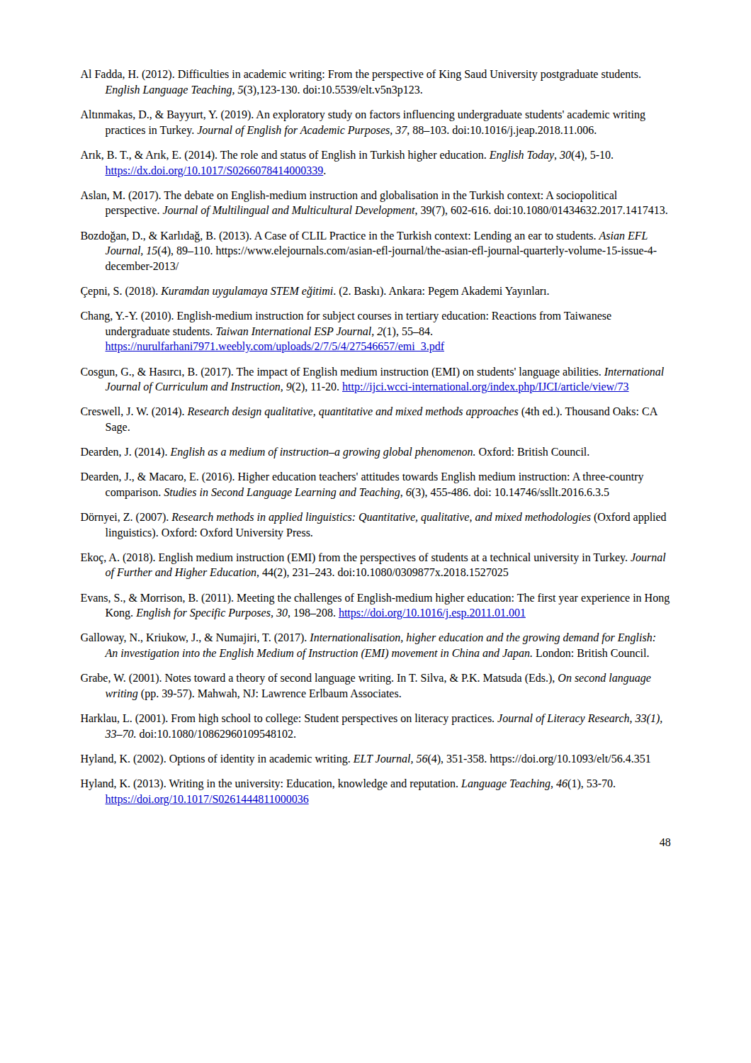Al Fadda, H. (2012). Difficulties in academic writing: From the perspective of King Saud University postgraduate students. English Language Teaching, 5(3),123-130. doi:10.5539/elt.v5n3p123.
Altınmakas, D., & Bayyurt, Y. (2019). An exploratory study on factors influencing undergraduate students' academic writing practices in Turkey. Journal of English for Academic Purposes, 37, 88–103. doi:10.1016/j.jeap.2018.11.006.
Arık, B. T., & Arık, E. (2014). The role and status of English in Turkish higher education. English Today, 30(4), 5-10. https://dx.doi.org/10.1017/S0266078414000339.
Aslan, M. (2017). The debate on English-medium instruction and globalisation in the Turkish context: A sociopolitical perspective. Journal of Multilingual and Multicultural Development, 39(7), 602-616. doi:10.1080/01434632.2017.1417413.
Bozdoğan, D., & Karlıdağ, B. (2013). A Case of CLIL Practice in the Turkish context: Lending an ear to students. Asian EFL Journal, 15(4), 89–110. https://www.elejournals.com/asian-efl-journal/the-asian-efl-journal-quarterly-volume-15-issue-4-december-2013/
Çepni, S. (2018). Kuramdan uygulamaya STEM eğitimi. (2. Baskı). Ankara: Pegem Akademi Yayınları.
Chang, Y.-Y. (2010). English-medium instruction for subject courses in tertiary education: Reactions from Taiwanese undergraduate students. Taiwan International ESP Journal, 2(1), 55–84. https://nurulfarhani7971.weebly.com/uploads/2/7/5/4/27546657/emi_3.pdf
Cosgun, G., & Hasırcı, B. (2017). The impact of English medium instruction (EMI) on students' language abilities. International Journal of Curriculum and Instruction, 9(2), 11-20. http://ijci.wcci-international.org/index.php/IJCI/article/view/73
Creswell, J. W. (2014). Research design qualitative, quantitative and mixed methods approaches (4th ed.). Thousand Oaks: CA Sage.
Dearden, J. (2014). English as a medium of instruction–a growing global phenomenon. Oxford: British Council.
Dearden, J., & Macaro, E. (2016). Higher education teachers' attitudes towards English medium instruction: A three-country comparison. Studies in Second Language Learning and Teaching, 6(3), 455-486. doi: 10.14746/ssllt.2016.6.3.5
Dörnyei, Z. (2007). Research methods in applied linguistics: Quantitative, qualitative, and mixed methodologies (Oxford applied linguistics). Oxford: Oxford University Press.
Ekoç, A. (2018). English medium instruction (EMI) from the perspectives of students at a technical university in Turkey. Journal of Further and Higher Education, 44(2), 231–243. doi:10.1080/0309877x.2018.1527025
Evans, S., & Morrison, B. (2011). Meeting the challenges of English-medium higher education: The first year experience in Hong Kong. English for Specific Purposes, 30, 198–208. https://doi.org/10.1016/j.esp.2011.01.001
Galloway, N., Kriukow, J., & Numajiri, T. (2017). Internationalisation, higher education and the growing demand for English: An investigation into the English Medium of Instruction (EMI) movement in China and Japan. London: British Council.
Grabe, W. (2001). Notes toward a theory of second language writing. In T. Silva, & P.K. Matsuda (Eds.), On second language writing (pp. 39-57). Mahwah, NJ: Lawrence Erlbaum Associates.
Harklau, L. (2001). From high school to college: Student perspectives on literacy practices. Journal of Literacy Research, 33(1), 33–70. doi:10.1080/10862960109548102.
Hyland, K. (2002). Options of identity in academic writing. ELT Journal, 56(4), 351-358. https://doi.org/10.1093/elt/56.4.351
Hyland, K. (2013). Writing in the university: Education, knowledge and reputation. Language Teaching, 46(1), 53-70. https://doi.org/10.1017/S0261444811000036
48